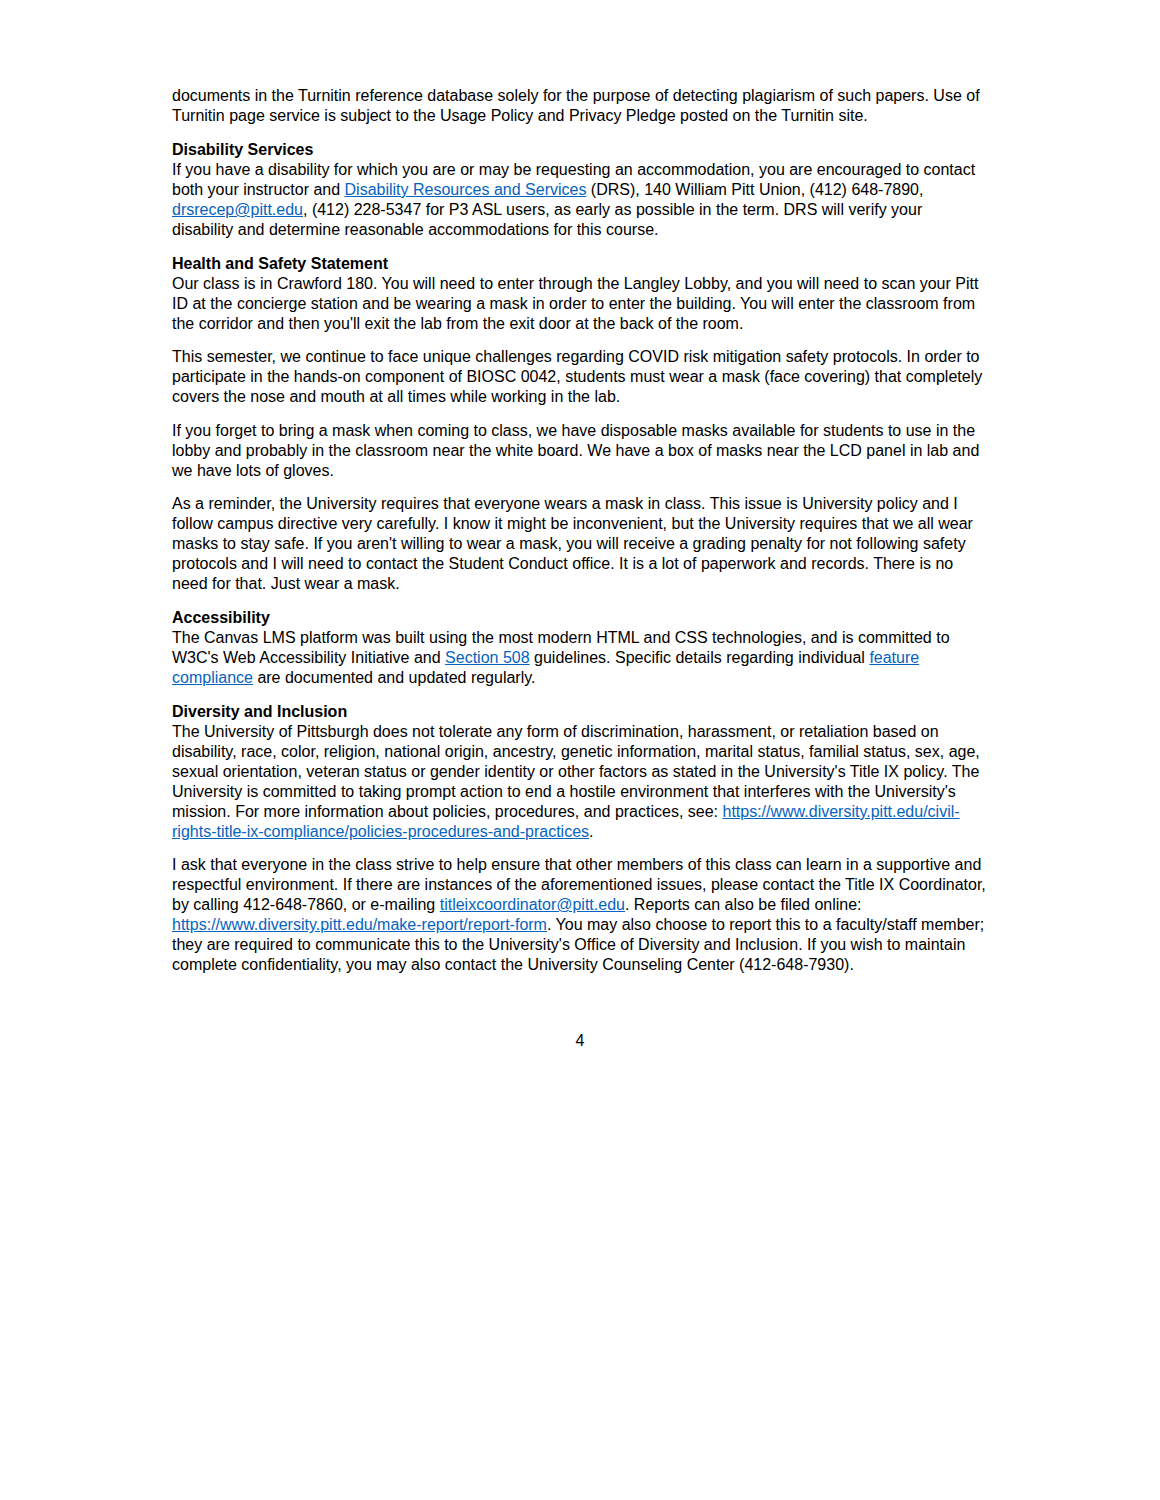documents in the Turnitin reference database solely for the purpose of detecting plagiarism of such papers. Use of Turnitin page service is subject to the Usage Policy and Privacy Pledge posted on the Turnitin site.
Disability Services
If you have a disability for which you are or may be requesting an accommodation, you are encouraged to contact both your instructor and Disability Resources and Services (DRS), 140 William Pitt Union, (412) 648-7890, drsrecep@pitt.edu, (412) 228-5347 for P3 ASL users, as early as possible in the term. DRS will verify your disability and determine reasonable accommodations for this course.
Health and Safety Statement
Our class is in Crawford 180. You will need to enter through the Langley Lobby, and you will need to scan your Pitt ID at the concierge station and be wearing a mask in order to enter the building. You will enter the classroom from the corridor and then you'll exit the lab from the exit door at the back of the room.
This semester, we continue to face unique challenges regarding COVID risk mitigation safety protocols. In order to participate in the hands-on component of BIOSC 0042, students must wear a mask (face covering) that completely covers the nose and mouth at all times while working in the lab.
If you forget to bring a mask when coming to class, we have disposable masks available for students to use in the lobby and probably in the classroom near the white board. We have a box of masks near the LCD panel in lab and we have lots of gloves.
As a reminder, the University requires that everyone wears a mask in class. This issue is University policy and I follow campus directive very carefully. I know it might be inconvenient, but the University requires that we all wear masks to stay safe. If you aren't willing to wear a mask, you will receive a grading penalty for not following safety protocols and I will need to contact the Student Conduct office. It is a lot of paperwork and records. There is no need for that. Just wear a mask.
Accessibility
The Canvas LMS platform was built using the most modern HTML and CSS technologies, and is committed to W3C's Web Accessibility Initiative and Section 508 guidelines. Specific details regarding individual feature compliance are documented and updated regularly.
Diversity and Inclusion
The University of Pittsburgh does not tolerate any form of discrimination, harassment, or retaliation based on disability, race, color, religion, national origin, ancestry, genetic information, marital status, familial status, sex, age, sexual orientation, veteran status or gender identity or other factors as stated in the University's Title IX policy. The University is committed to taking prompt action to end a hostile environment that interferes with the University's mission. For more information about policies, procedures, and practices, see: https://www.diversity.pitt.edu/civil-rights-title-ix-compliance/policies-procedures-and-practices.
I ask that everyone in the class strive to help ensure that other members of this class can learn in a supportive and respectful environment. If there are instances of the aforementioned issues, please contact the Title IX Coordinator, by calling 412-648-7860, or e-mailing titleixcoordinator@pitt.edu. Reports can also be filed online: https://www.diversity.pitt.edu/make-report/report-form. You may also choose to report this to a faculty/staff member; they are required to communicate this to the University's Office of Diversity and Inclusion. If you wish to maintain complete confidentiality, you may also contact the University Counseling Center (412-648-7930).
4